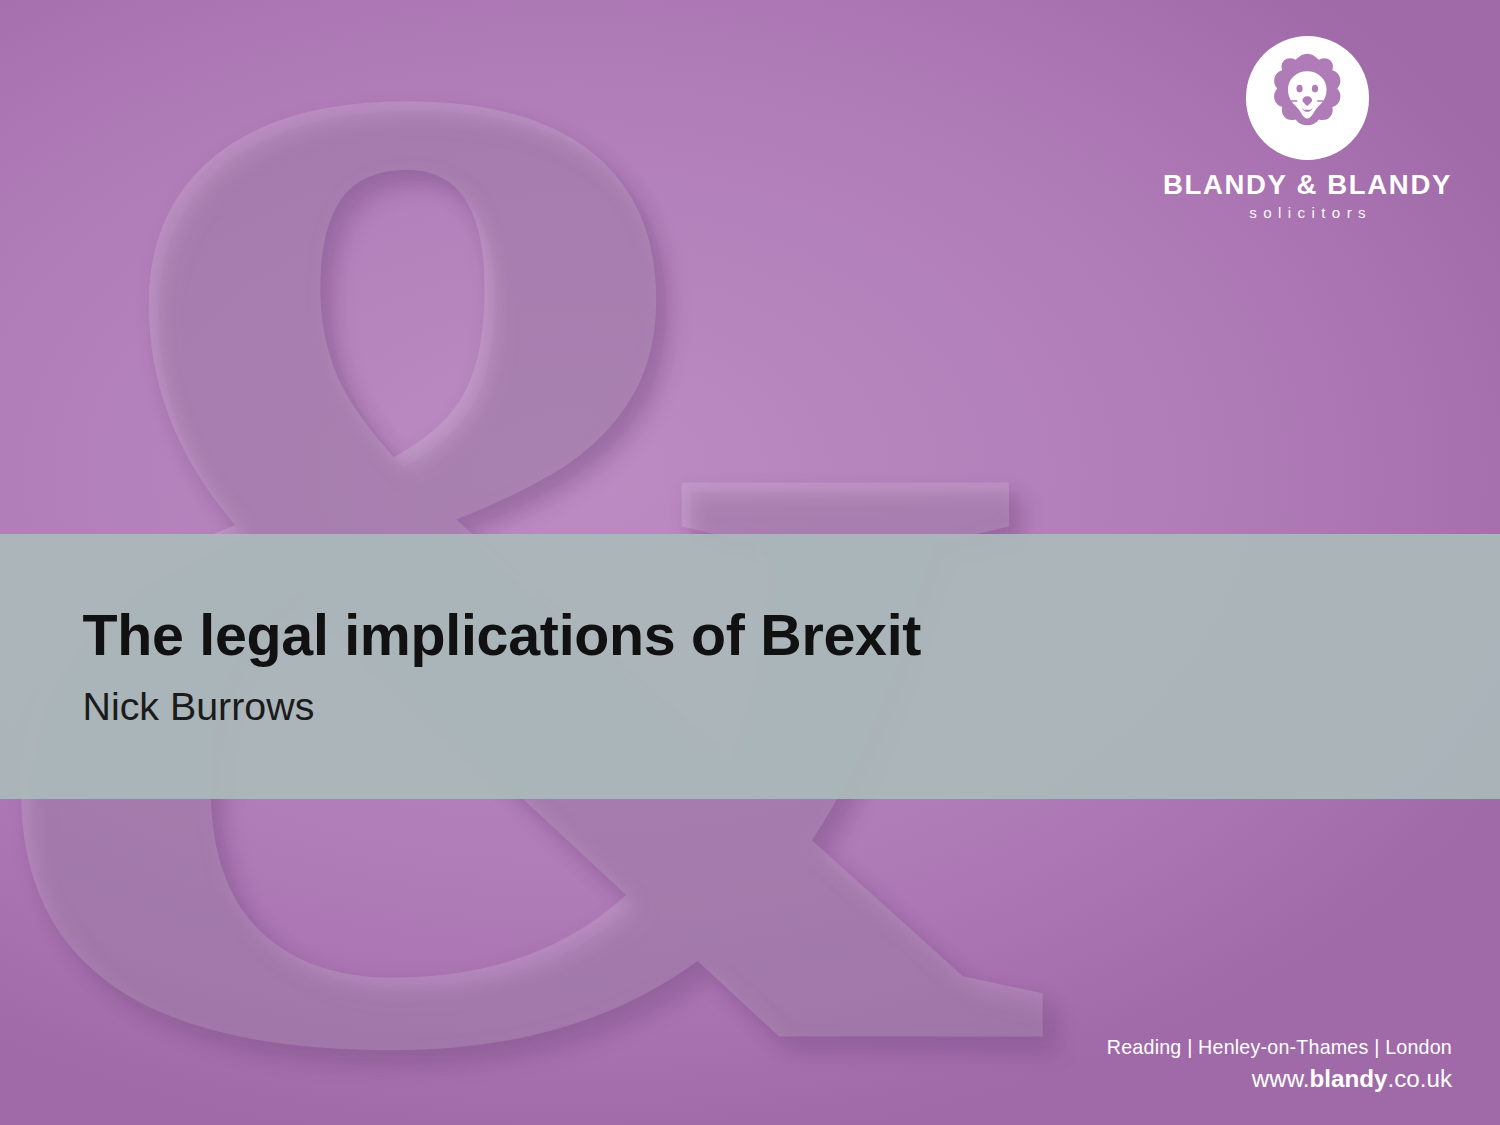&
&
BLANDY & BLANDY
solicitors
The legal implications of Brexit
Nick Burrows
Reading | Henley-on-Thames | London
www.blandy.co.uk